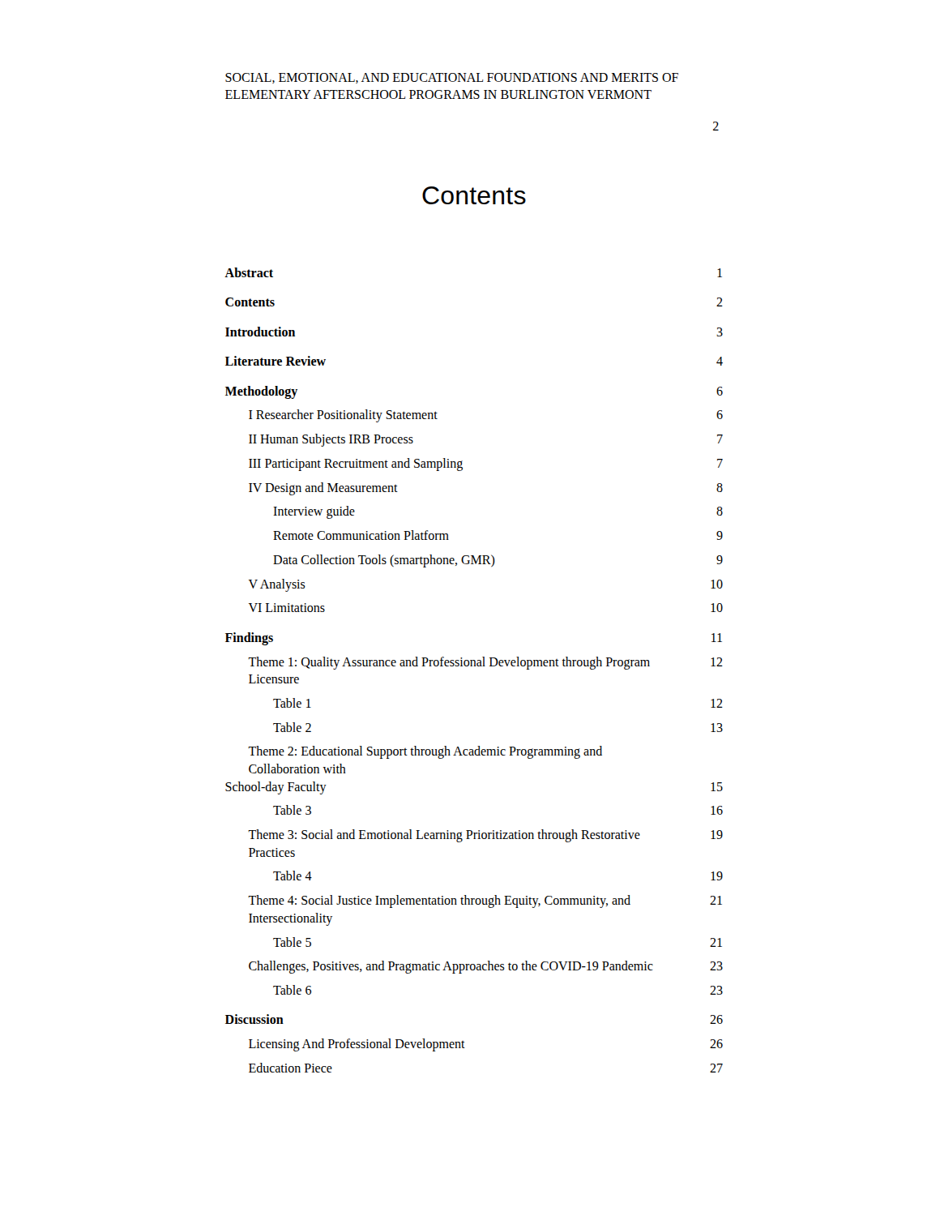Social, Emotional, and Educational Foundations and Merits of Elementary Afterschool Programs in Burlington Vermont
2
Contents
| Abstract | 1 |
| Contents | 2 |
| Introduction | 3 |
| Literature Review | 4 |
| Methodology | 6 |
| I Researcher Positionality Statement | 6 |
| II Human Subjects IRB Process | 7 |
| III Participant Recruitment and Sampling | 7 |
| IV Design and Measurement | 8 |
| Interview guide | 8 |
| Remote Communication Platform | 9 |
| Data Collection Tools (smartphone, GMR) | 9 |
| V Analysis | 10 |
| VI Limitations | 10 |
| Findings | 11 |
| Theme 1: Quality Assurance and Professional Development through Program Licensure | 12 |
| Table 1 | 12 |
| Table 2 | 13 |
| Theme 2: Educational Support through Academic Programming and Collaboration with School-day Faculty | 15 |
| Table 3 | 16 |
| Theme 3: Social and Emotional Learning Prioritization through Restorative Practices | 19 |
| Table 4 | 19 |
| Theme 4: Social Justice Implementation through Equity, Community, and Intersectionality | 21 |
| Table 5 | 21 |
| Challenges, Positives, and Pragmatic Approaches to the COVID-19 Pandemic | 23 |
| Table 6 | 23 |
| Discussion | 26 |
| Licensing And Professional Development | 26 |
| Education Piece | 27 |